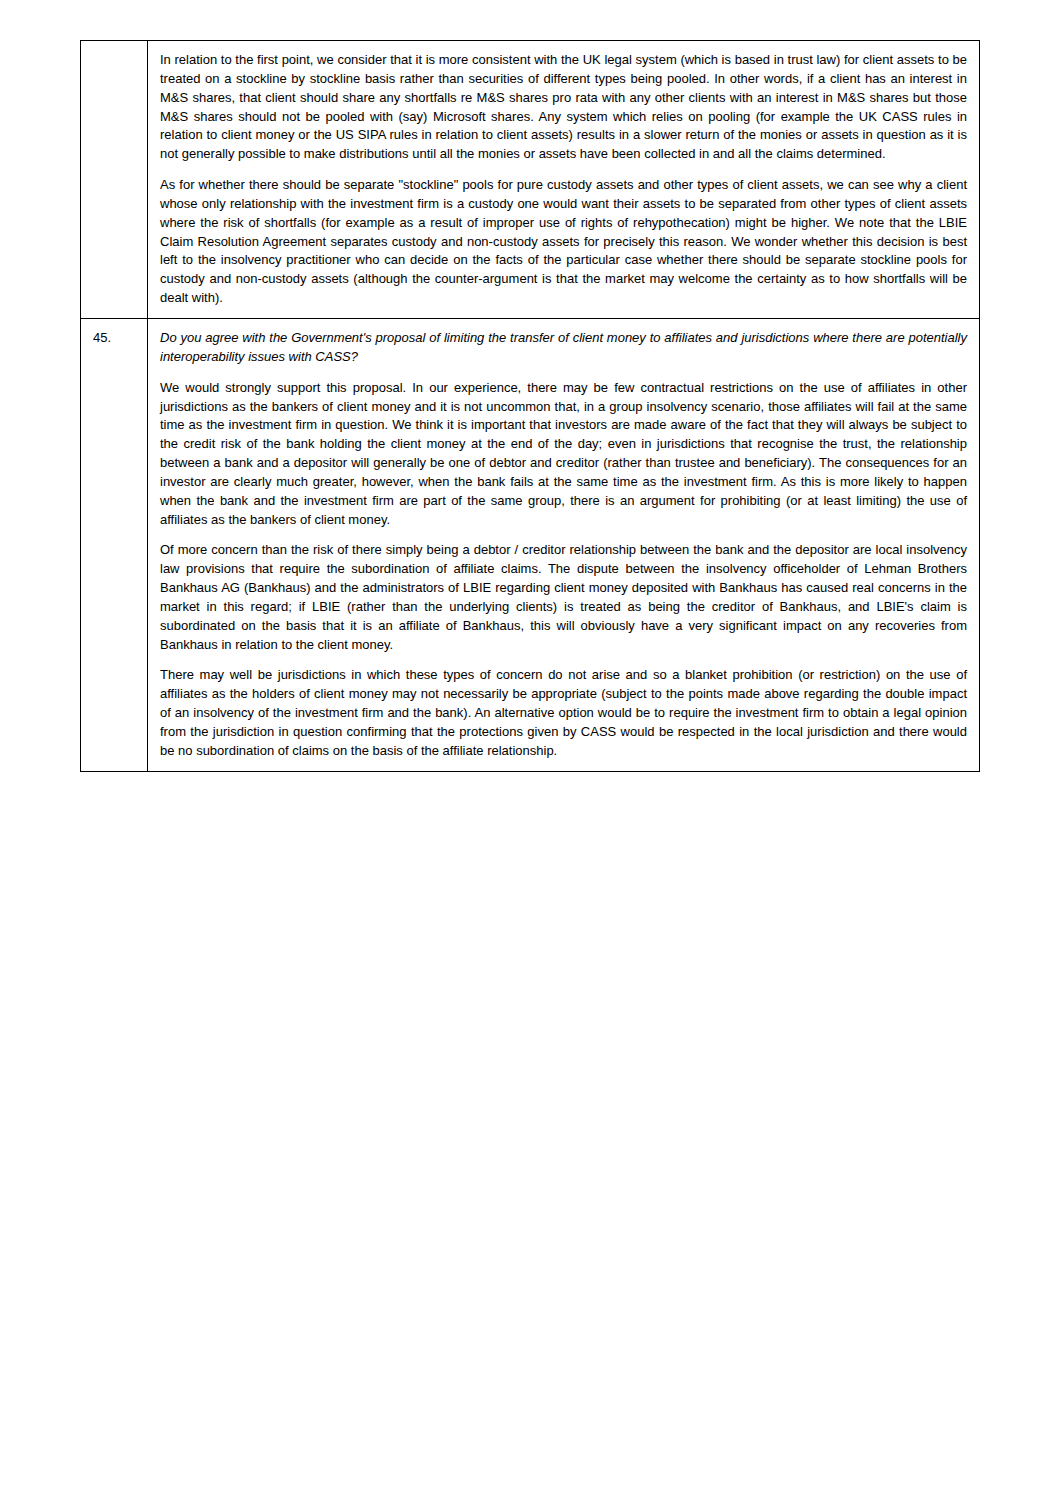| | In relation to the first point, we consider that it is more consistent with the UK legal system (which is based in trust law) for client assets to be treated on a stockline by stockline basis rather than securities of different types being pooled. In other words, if a client has an interest in M&S shares, that client should share any shortfalls re M&S shares pro rata with any other clients with an interest in M&S shares but those M&S shares should not be pooled with (say) Microsoft shares. Any system which relies on pooling (for example the UK CASS rules in relation to client money or the US SIPA rules in relation to client assets) results in a slower return of the monies or assets in question as it is not generally possible to make distributions until all the monies or assets have been collected in and all the claims determined. As for whether there should be separate "stockline" pools for pure custody assets and other types of client assets, we can see why a client whose only relationship with the investment firm is a custody one would want their assets to be separated from other types of client assets where the risk of shortfalls (for example as a result of improper use of rights of rehypothecation) might be higher. We note that the LBIE Claim Resolution Agreement separates custody and non-custody assets for precisely this reason. We wonder whether this decision is best left to the insolvency practitioner who can decide on the facts of the particular case whether there should be separate stockline pools for custody and non-custody assets (although the counter-argument is that the market may welcome the certainty as to how shortfalls will be dealt with). |
| 45. | Do you agree with the Government's proposal of limiting the transfer of client money to affiliates and jurisdictions where there are potentially interoperability issues with CASS? We would strongly support this proposal. In our experience, there may be few contractual restrictions on the use of affiliates in other jurisdictions as the bankers of client money and it is not uncommon that, in a group insolvency scenario, those affiliates will fail at the same time as the investment firm in question. We think it is important that investors are made aware of the fact that they will always be subject to the credit risk of the bank holding the client money at the end of the day; even in jurisdictions that recognise the trust, the relationship between a bank and a depositor will generally be one of debtor and creditor (rather than trustee and beneficiary). The consequences for an investor are clearly much greater, however, when the bank fails at the same time as the investment firm. As this is more likely to happen when the bank and the investment firm are part of the same group, there is an argument for prohibiting (or at least limiting) the use of affiliates as the bankers of client money. Of more concern than the risk of there simply being a debtor / creditor relationship between the bank and the depositor are local insolvency law provisions that require the subordination of affiliate claims. The dispute between the insolvency officeholder of Lehman Brothers Bankhaus AG (Bankhaus) and the administrators of LBIE regarding client money deposited with Bankhaus has caused real concerns in the market in this regard; if LBIE (rather than the underlying clients) is treated as being the creditor of Bankhaus, and LBIE's claim is subordinated on the basis that it is an affiliate of Bankhaus, this will obviously have a very significant impact on any recoveries from Bankhaus in relation to the client money. There may well be jurisdictions in which these types of concern do not arise and so a blanket prohibition (or restriction) on the use of affiliates as the holders of client money may not necessarily be appropriate (subject to the points made above regarding the double impact of an insolvency of the investment firm and the bank). An alternative option would be to require the investment firm to obtain a legal opinion from the jurisdiction in question confirming that the protections given by CASS would be respected in the local jurisdiction and there would be no subordination of claims on the basis of the affiliate relationship. |